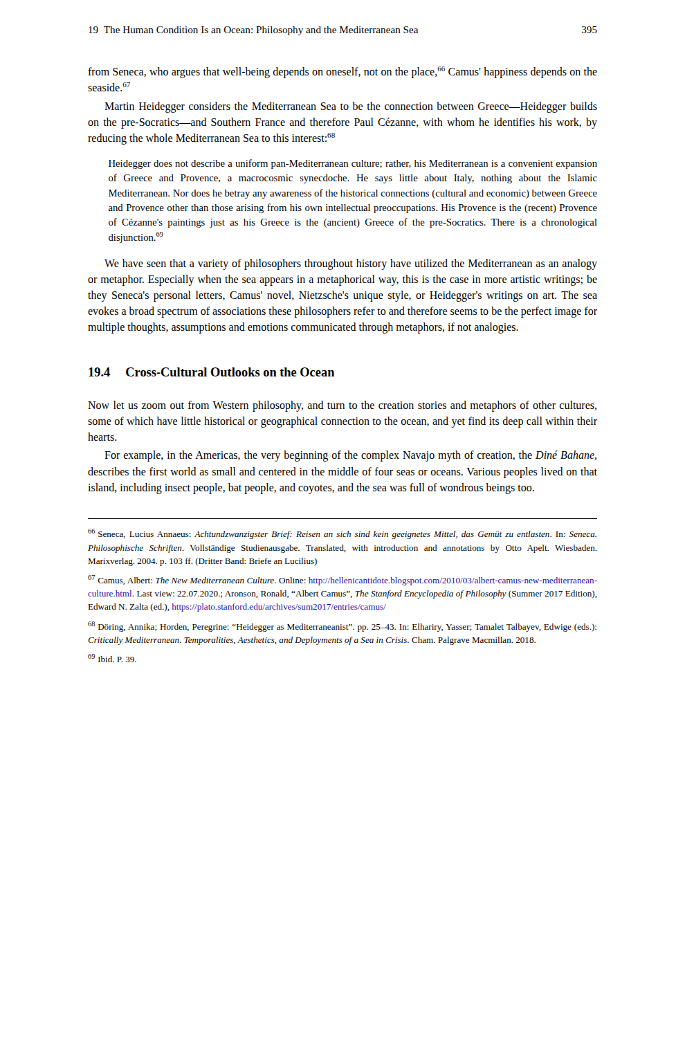19 The Human Condition Is an Ocean: Philosophy and the Mediterranean Sea 395
from Seneca, who argues that well-being depends on oneself, not on the place,66 Camus' happiness depends on the seaside.67
Martin Heidegger considers the Mediterranean Sea to be the connection between Greece—Heidegger builds on the pre-Socratics—and Southern France and therefore Paul Cézanne, with whom he identifies his work, by reducing the whole Mediterranean Sea to this interest:68
Heidegger does not describe a uniform pan-Mediterranean culture; rather, his Mediterranean is a convenient expansion of Greece and Provence, a macrocosmic synecdoche. He says little about Italy, nothing about the Islamic Mediterranean. Nor does he betray any awareness of the historical connections (cultural and economic) between Greece and Provence other than those arising from his own intellectual preoccupations. His Provence is the (recent) Provence of Cézanne's paintings just as his Greece is the (ancient) Greece of the pre-Socratics. There is a chronological disjunction.69
We have seen that a variety of philosophers throughout history have utilized the Mediterranean as an analogy or metaphor. Especially when the sea appears in a metaphorical way, this is the case in more artistic writings; be they Seneca's personal letters, Camus' novel, Nietzsche's unique style, or Heidegger's writings on art. The sea evokes a broad spectrum of associations these philosophers refer to and therefore seems to be the perfect image for multiple thoughts, assumptions and emotions communicated through metaphors, if not analogies.
19.4 Cross-Cultural Outlooks on the Ocean
Now let us zoom out from Western philosophy, and turn to the creation stories and metaphors of other cultures, some of which have little historical or geographical connection to the ocean, and yet find its deep call within their hearts.
For example, in the Americas, the very beginning of the complex Navajo myth of creation, the Diné Bahane, describes the first world as small and centered in the middle of four seas or oceans. Various peoples lived on that island, including insect people, bat people, and coyotes, and the sea was full of wondrous beings too.
66 Seneca, Lucius Annaeus: Achtundzwanzigster Brief: Reisen an sich sind kein geeignetes Mittel, das Gemüt zu entlasten. In: Seneca. Philosophische Schriften. Vollständige Studienausgabe. Translated, with introduction and annotations by Otto Apelt. Wiesbaden. Marixverlag. 2004. p. 103 ff. (Dritter Band: Briefe an Lucilius)
67 Camus, Albert: The New Mediterranean Culture. Online: http://hellenicantidote.blogspot.com/2010/03/albert-camus-new-mediterranean-culture.html. Last view: 22.07.2020.; Aronson, Ronald, “Albert Camus”, The Stanford Encyclopedia of Philosophy (Summer 2017 Edition), Edward N. Zalta (ed.), https://plato.stanford.edu/archives/sum2017/entries/camus/
68 Döring, Annika; Horden, Peregrine: “Heidegger as Mediterraneanist”. pp. 25–43. In: Elhariry, Yasser; Tamalet Talbayev, Edwige (eds.): Critically Mediterranean. Temporalities, Aesthetics, and Deployments of a Sea in Crisis. Cham. Palgrave Macmillan. 2018.
69 Ibid. P. 39.